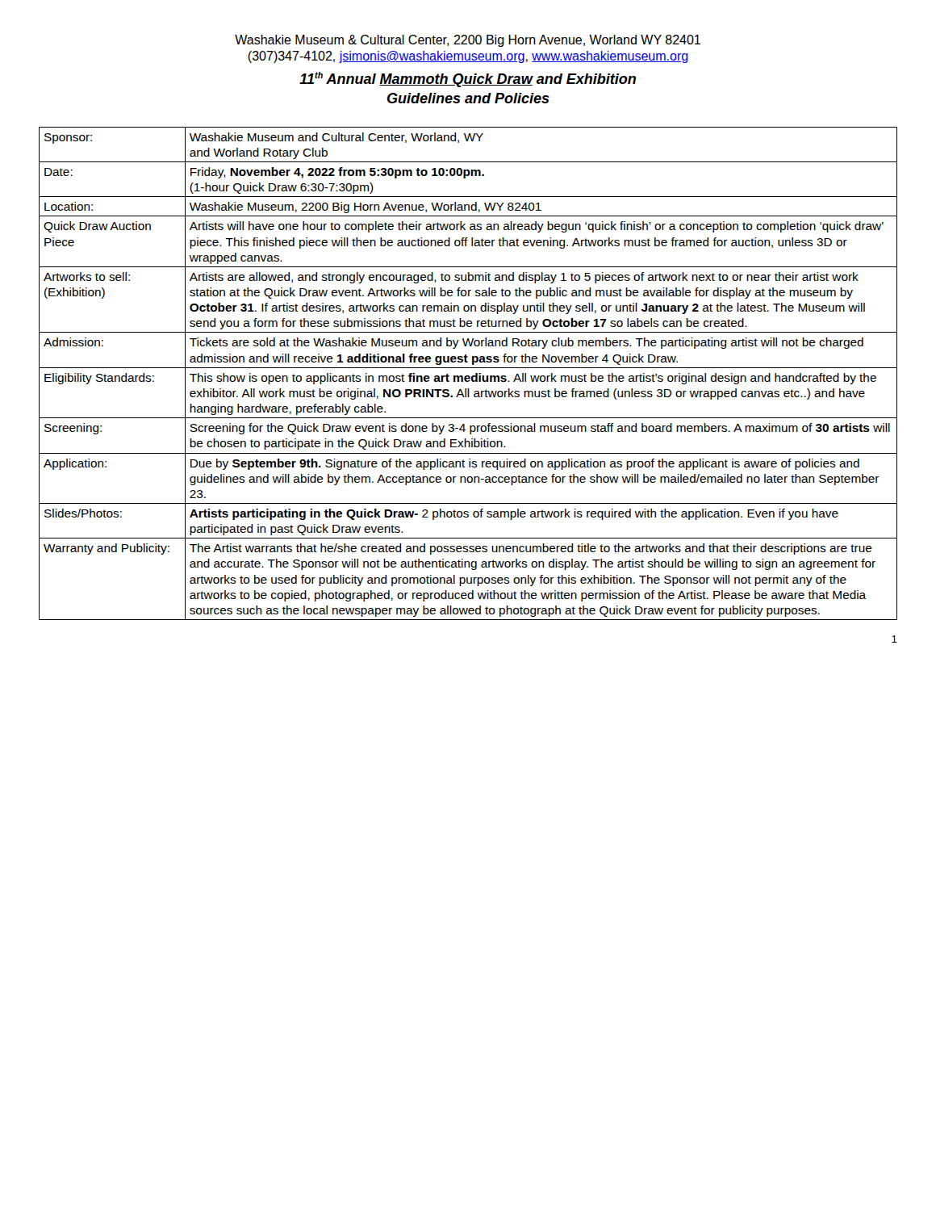Washakie Museum & Cultural Center, 2200 Big Horn Avenue, Worland WY 82401
(307)347-4102, jsimonis@washakiemuseum.org, www.washakiemuseum.org
11th Annual Mammoth Quick Draw and Exhibition
Guidelines and Policies
| Sponsor: | Washakie Museum and Cultural Center, Worland, WY and Worland Rotary Club |
| Date: | Friday, November 4, 2022 from 5:30pm to 10:00pm. (1-hour Quick Draw 6:30-7:30pm) |
| Location: | Washakie Museum, 2200 Big Horn Avenue, Worland, WY 82401 |
| Quick Draw Auction Piece | Artists will have one hour to complete their artwork as an already begun ‘quick finish’ or a conception to completion ‘quick draw’ piece. This finished piece will then be auctioned off later that evening. Artworks must be framed for auction, unless 3D or wrapped canvas. |
| Artworks to sell: (Exhibition) | Artists are allowed, and strongly encouraged, to submit and display 1 to 5 pieces of artwork next to or near their artist work station at the Quick Draw event. Artworks will be for sale to the public and must be available for display at the museum by October 31 . If artist desires, artworks can remain on display until they sell, or until January 2 at the latest. The Museum will send you a form for these submissions that must be returned by October 17 so labels can be created. |
| Admission: | Tickets are sold at the Washakie Museum and by Worland Rotary club members. The participating artist will not be charged admission and will receive 1 additional free guest pass for the November 4 Quick Draw. |
| Eligibility Standards: | This show is open to applicants in most fine art mediums . All work must be the artist’s original design and handcrafted by the exhibitor. All work must be original, NO PRINTS. All artworks must be framed (unless 3D or wrapped canvas etc..) and have hanging hardware, preferably cable. |
| Screening: | Screening for the Quick Draw event is done by 3-4 professional museum staff and board members. A maximum of 30 artists will be chosen to participate in the Quick Draw and Exhibition. |
| Application: | Due by September 9th. Signature of the applicant is required on application as proof the applicant is aware of policies and guidelines and will abide by them. Acceptance or non-acceptance for the show will be mailed/emailed no later than September 23. |
| Slides/Photos: | Artists participating in the Quick Draw- 2 photos of sample artwork is required with the application. Even if you have participated in past Quick Draw events. |
| Warranty and Publicity: | The Artist warrants that he/she created and possesses unencumbered title to the artworks and that their descriptions are true and accurate. The Sponsor will not be authenticating artworks on display. The artist should be willing to sign an agreement for artworks to be used for publicity and promotional purposes only for this exhibition. The Sponsor will not permit any of the artworks to be copied, photographed, or reproduced without the written permission of the Artist. Please be aware that Media sources such as the local newspaper may be allowed to photograph at the Quick Draw event for publicity purposes. |
1